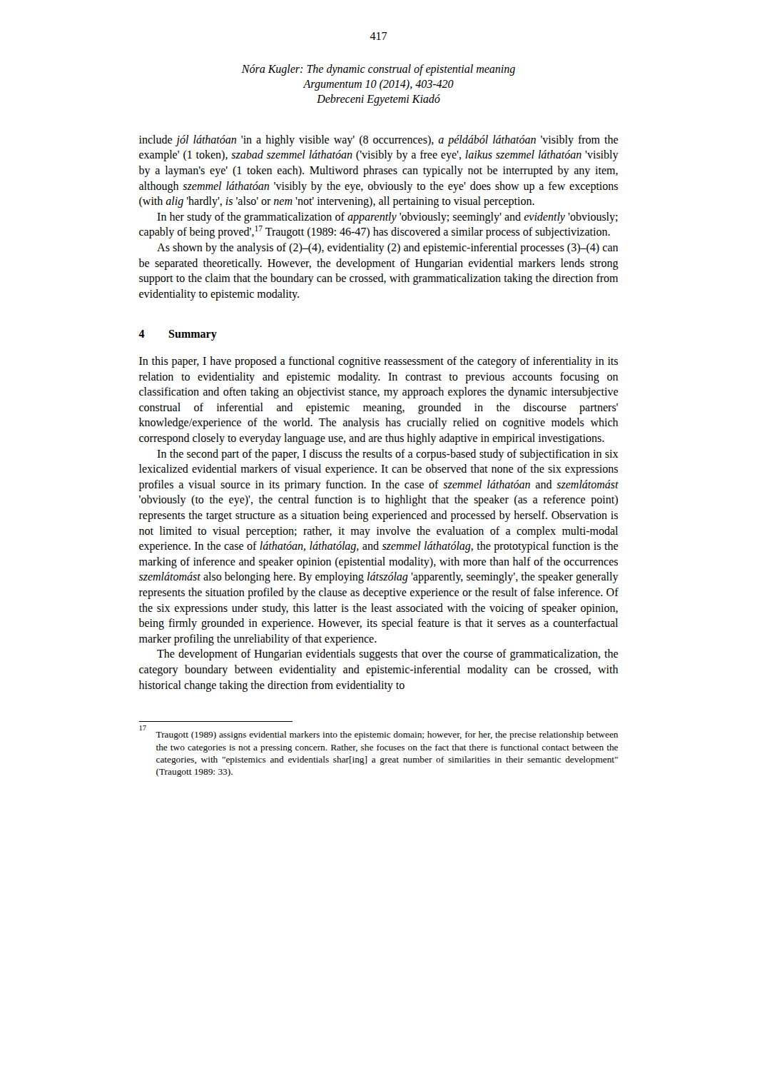417
Nóra Kugler: The dynamic construal of epistential meaning
Argumentum 10 (2014), 403-420
Debreceni Egyetemi Kiadó
include jól láthatóan 'in a highly visible way' (8 occurrences), a példából láthatóan 'visibly from the example' (1 token), szabad szemmel láthatóan ('visibly by a free eye', laikus szemmel láthatóan 'visibly by a layman's eye' (1 token each). Multiword phrases can typically not be interrupted by any item, although szemmel láthatóan 'visibly by the eye, obviously to the eye' does show up a few exceptions (with alig 'hardly', is 'also' or nem 'not' intervening), all pertaining to visual perception.
In her study of the grammaticalization of apparently 'obviously; seemingly' and evidently 'obviously; capably of being proved',17 Traugott (1989: 46-47) has discovered a similar process of subjectivization.
As shown by the analysis of (2)–(4), evidentiality (2) and epistemic-inferential processes (3)–(4) can be separated theoretically. However, the development of Hungarian evidential markers lends strong support to the claim that the boundary can be crossed, with grammaticalization taking the direction from evidentiality to epistemic modality.
4 Summary
In this paper, I have proposed a functional cognitive reassessment of the category of inferentiality in its relation to evidentiality and epistemic modality. In contrast to previous accounts focusing on classification and often taking an objectivist stance, my approach explores the dynamic intersubjective construal of inferential and epistemic meaning, grounded in the discourse partners' knowledge/experience of the world. The analysis has crucially relied on cognitive models which correspond closely to everyday language use, and are thus highly adaptive in empirical investigations.
In the second part of the paper, I discuss the results of a corpus-based study of subjectification in six lexicalized evidential markers of visual experience. It can be observed that none of the six expressions profiles a visual source in its primary function. In the case of szemmel láthatóan and szemlátomást 'obviously (to the eye)', the central function is to highlight that the speaker (as a reference point) represents the target structure as a situation being experienced and processed by herself. Observation is not limited to visual perception; rather, it may involve the evaluation of a complex multi-modal experience. In the case of láthatóan, láthatólag, and szemmel láthatólag, the prototypical function is the marking of inference and speaker opinion (epistential modality), with more than half of the occurrences szemlátomást also belonging here. By employing látszólag 'apparently, seemingly', the speaker generally represents the situation profiled by the clause as deceptive experience or the result of false inference. Of the six expressions under study, this latter is the least associated with the voicing of speaker opinion, being firmly grounded in experience. However, its special feature is that it serves as a counterfactual marker profiling the unreliability of that experience.
The development of Hungarian evidentials suggests that over the course of grammaticalization, the category boundary between evidentiality and epistemic-inferential modality can be crossed, with historical change taking the direction from evidentiality to
17Traugott (1989) assigns evidential markers into the epistemic domain; however, for her, the precise relationship between the two categories is not a pressing concern. Rather, she focuses on the fact that there is functional contact between the categories, with "epistemics and evidentials shar[ing] a great number of similarities in their semantic development" (Traugott 1989: 33).